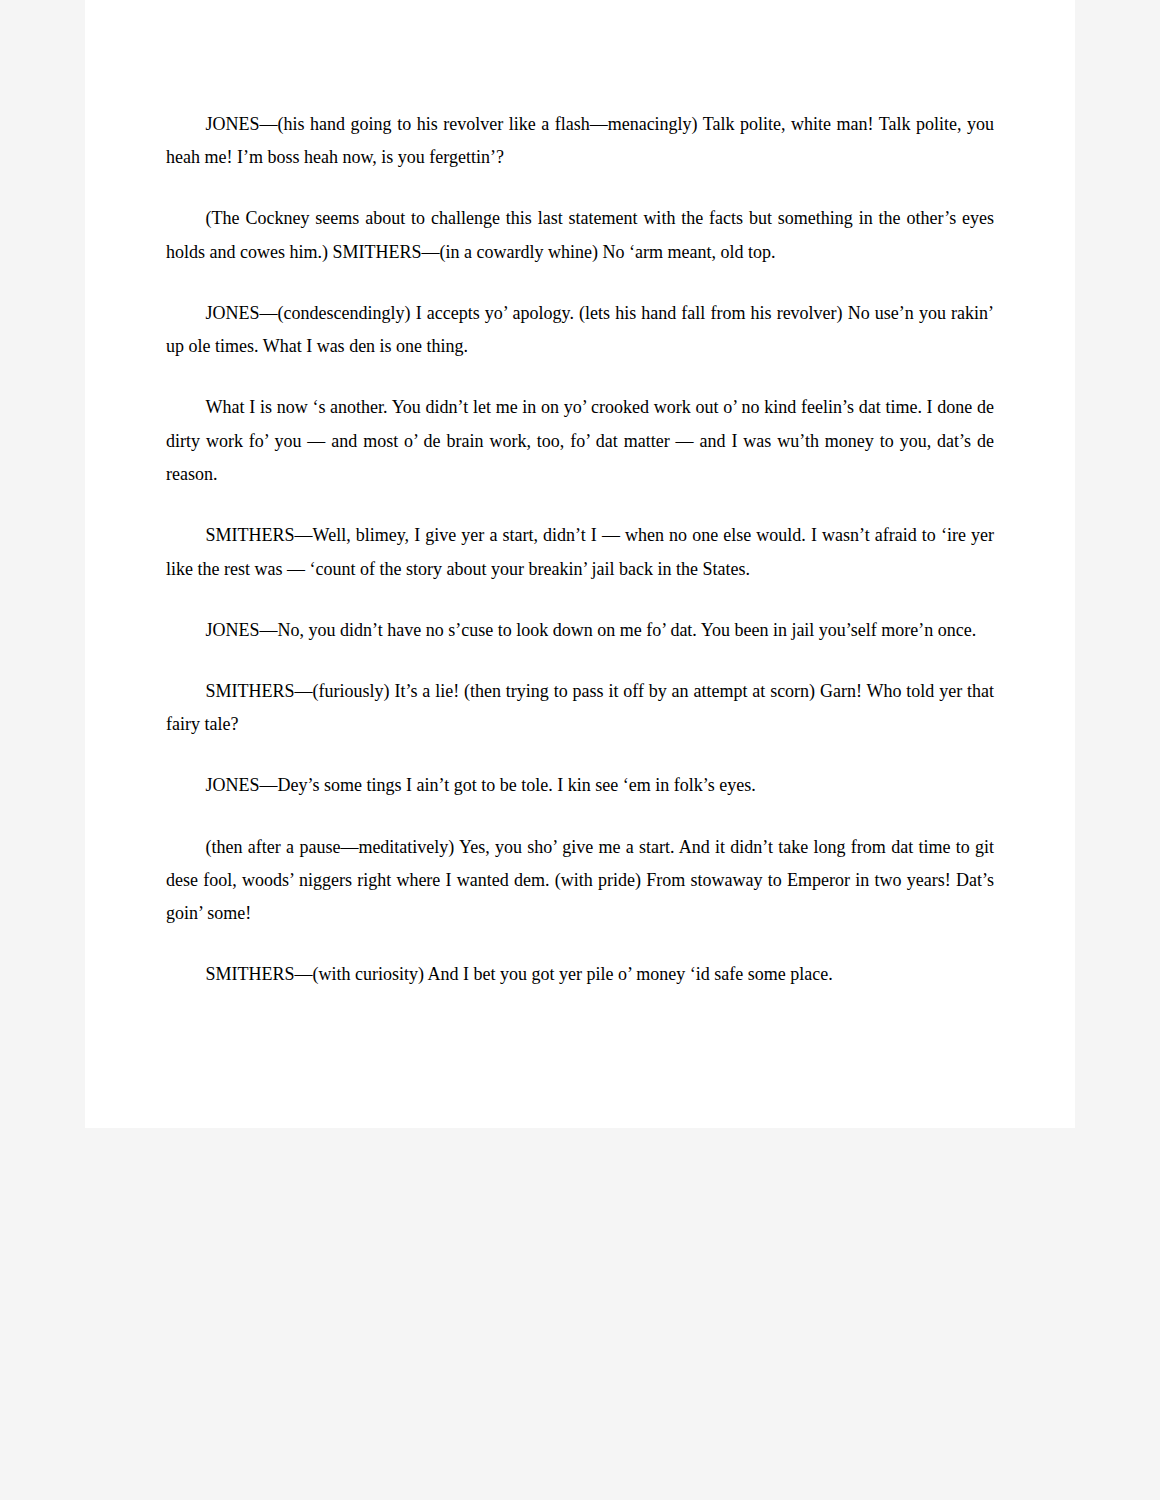JONES—(his hand going to his revolver like a flash—menacingly) Talk polite, white man! Talk polite, you heah me! I’m boss heah now, is you fergettin’?
(The Cockney seems about to challenge this last statement with the facts but something in the other’s eyes holds and cowes him.) SMITHERS—(in a cowardly whine) No ‘arm meant, old top.
JONES—(condescendingly) I accepts yo’ apology. (lets his hand fall from his revolver) No use’n you rakin’ up ole times. What I was den is one thing.
What I is now ‘s another. You didn’t let me in on yo’ crooked work out o’ no kind feelin’s dat time. I done de dirty work fo’ you — and most o’ de brain work, too, fo’ dat matter — and I was wu’th money to you, dat’s de reason.
SMITHERS—Well, blimey, I give yer a start, didn’t I — when no one else would. I wasn’t afraid to ‘ire yer like the rest was — ‘count of the story about your breakin’ jail back in the States.
JONES—No, you didn’t have no s’cuse to look down on me fo’ dat. You been in jail you’self more’n once.
SMITHERS—(furiously) It’s a lie! (then trying to pass it off by an attempt at scorn) Garn! Who told yer that fairy tale?
JONES—Dey’s some tings I ain’t got to be tole. I kin see ‘em in folk’s eyes.
(then after a pause—meditatively) Yes, you sho’ give me a start. And it didn’t take long from dat time to git dese fool, woods’ niggers right where I wanted dem. (with pride) From stowaway to Emperor in two years! Dat’s goin’ some!
SMITHERS—(with curiosity) And I bet you got yer pile o’ money ‘id safe some place.